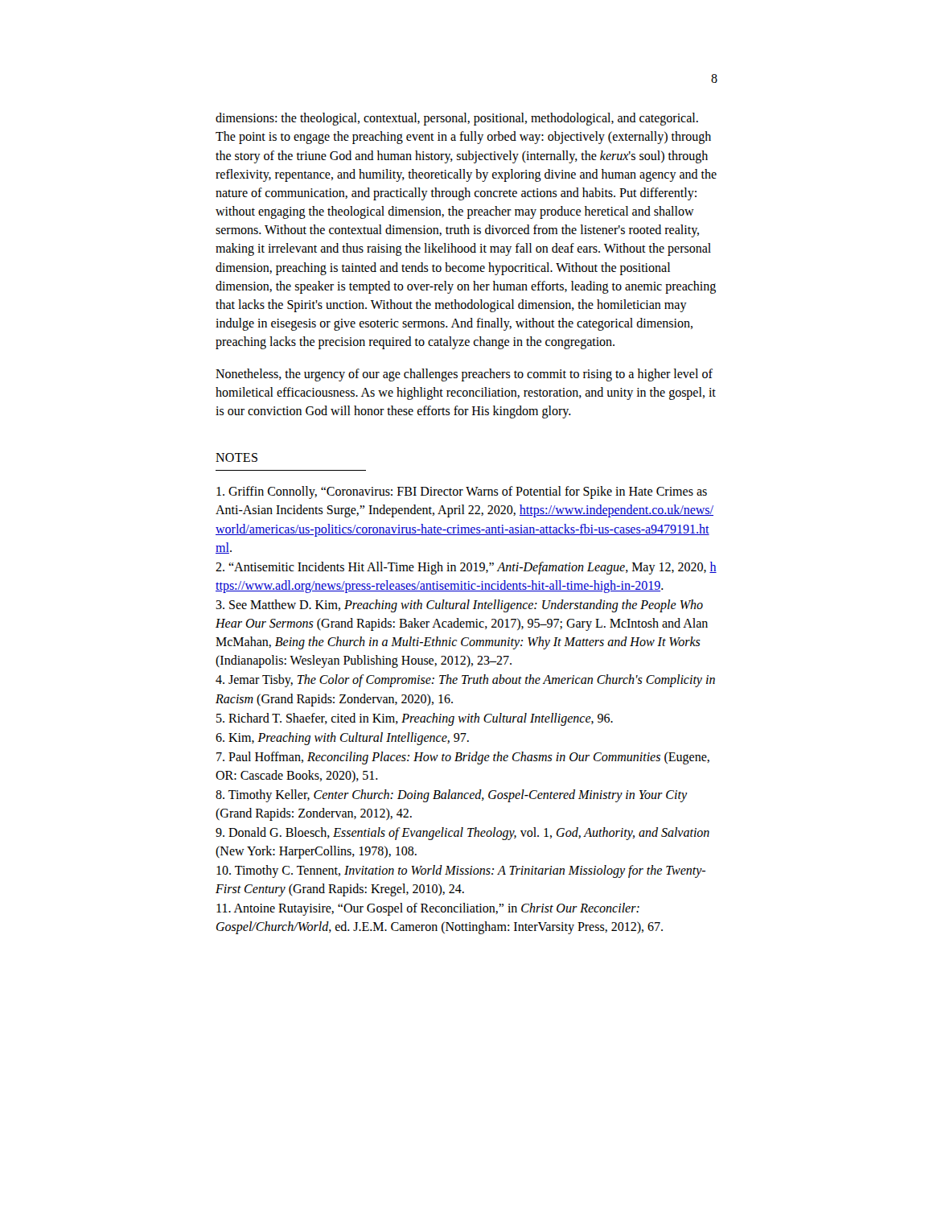8
dimensions: the theological, contextual, personal, positional, methodological, and categorical. The point is to engage the preaching event in a fully orbed way: objectively (externally) through the story of the triune God and human history, subjectively (internally, the kerux's soul) through reflexivity, repentance, and humility, theoretically by exploring divine and human agency and the nature of communication, and practically through concrete actions and habits. Put differently: without engaging the theological dimension, the preacher may produce heretical and shallow sermons. Without the contextual dimension, truth is divorced from the listener's rooted reality, making it irrelevant and thus raising the likelihood it may fall on deaf ears. Without the personal dimension, preaching is tainted and tends to become hypocritical. Without the positional dimension, the speaker is tempted to over-rely on her human efforts, leading to anemic preaching that lacks the Spirit's unction. Without the methodological dimension, the homiletician may indulge in eisegesis or give esoteric sermons. And finally, without the categorical dimension, preaching lacks the precision required to catalyze change in the congregation.
Nonetheless, the urgency of our age challenges preachers to commit to rising to a higher level of homiletical efficaciousness. As we highlight reconciliation, restoration, and unity in the gospel, it is our conviction God will honor these efforts for His kingdom glory.
NOTES
1. Griffin Connolly, “Coronavirus: FBI Director Warns of Potential for Spike in Hate Crimes as Anti-Asian Incidents Surge,” Independent, April 22, 2020, https://www.independent.co.uk/news/world/americas/us-politics/coronavirus-hate-crimes-anti-asian-attacks-fbi-us-cases-a9479191.html.
2. “Antisemitic Incidents Hit All-Time High in 2019,” Anti-Defamation League, May 12, 2020, https://www.adl.org/news/press-releases/antisemitic-incidents-hit-all-time-high-in-2019.
3. See Matthew D. Kim, Preaching with Cultural Intelligence: Understanding the People Who Hear Our Sermons (Grand Rapids: Baker Academic, 2017), 95–97; Gary L. McIntosh and Alan McMahan, Being the Church in a Multi-Ethnic Community: Why It Matters and How It Works (Indianapolis: Wesleyan Publishing House, 2012), 23–27.
4. Jemar Tisby, The Color of Compromise: The Truth about the American Church's Complicity in Racism (Grand Rapids: Zondervan, 2020), 16.
5. Richard T. Shaefer, cited in Kim, Preaching with Cultural Intelligence, 96.
6. Kim, Preaching with Cultural Intelligence, 97.
7. Paul Hoffman, Reconciling Places: How to Bridge the Chasms in Our Communities (Eugene, OR: Cascade Books, 2020), 51.
8. Timothy Keller, Center Church: Doing Balanced, Gospel-Centered Ministry in Your City (Grand Rapids: Zondervan, 2012), 42.
9. Donald G. Bloesch, Essentials of Evangelical Theology, vol. 1, God, Authority, and Salvation (New York: HarperCollins, 1978), 108.
10. Timothy C. Tennent, Invitation to World Missions: A Trinitarian Missiology for the Twenty-First Century (Grand Rapids: Kregel, 2010), 24.
11. Antoine Rutayisire, “Our Gospel of Reconciliation,” in Christ Our Reconciler: Gospel/Church/World, ed. J.E.M. Cameron (Nottingham: InterVarsity Press, 2012), 67.